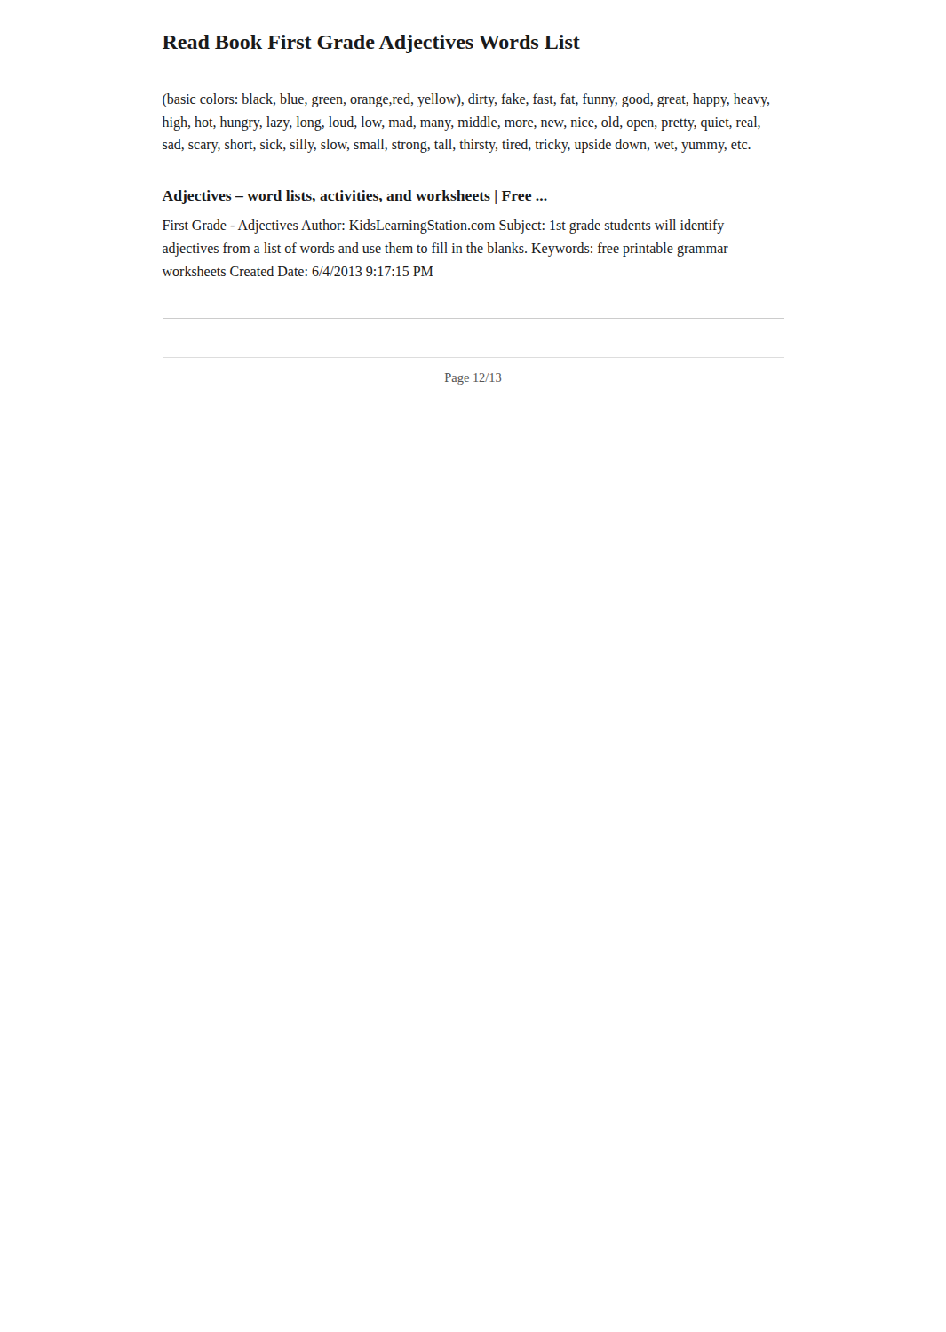Read Book First Grade Adjectives Words List
(basic colors: black, blue, green, orange,red, yellow), dirty, fake, fast, fat, funny, good, great, happy, heavy, high, hot, hungry, lazy, long, loud, low, mad, many, middle, more, new, nice, old, open, pretty, quiet, real, sad, scary, short, sick, silly, slow, small, strong, tall, thirsty, tired, tricky, upside down, wet, yummy, etc.
Adjectives – word lists, activities, and worksheets | Free ...
First Grade - Adjectives Author: KidsLearningStation.com Subject: 1st grade students will identify adjectives from a list of words and use them to fill in the blanks. Keywords: free printable grammar worksheets Created Date: 6/4/2013 9:17:15 PM
Page 12/13